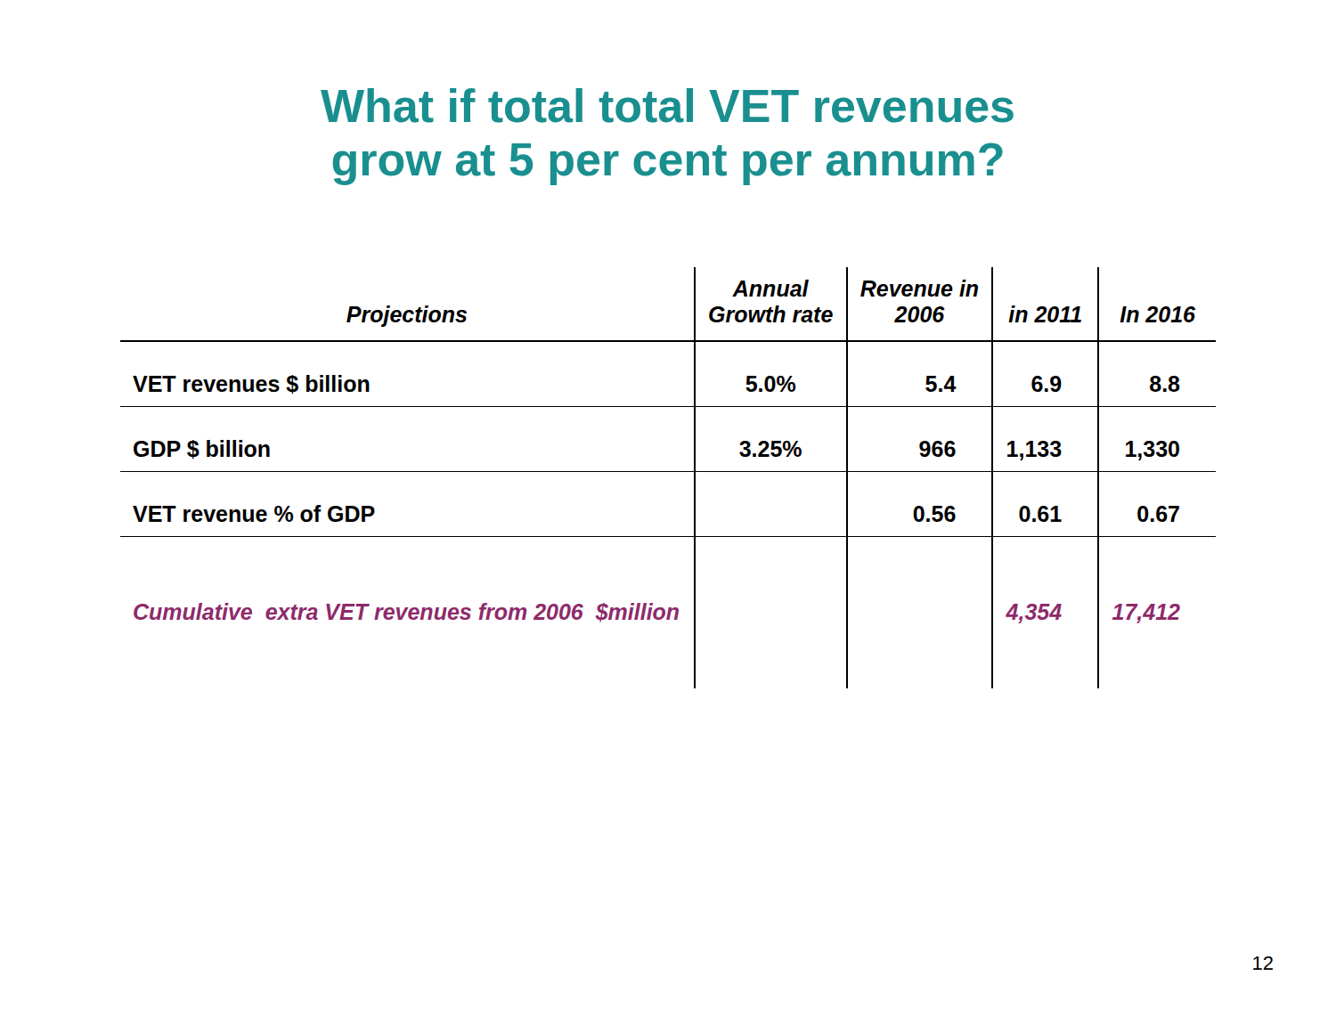What if total total VET revenues
grow at 5 per cent per annum?
| Projections | Annual Growth rate | Revenue in 2006 | in 2011 | In 2016 |
| --- | --- | --- | --- | --- |
| VET revenues $ billion | 5.0% | 5.4 | 6.9 | 8.8 |
| GDP $ billion | 3.25% | 966 | 1,133 | 1,330 |
| VET revenue % of GDP | | 0.56 | 0.61 | 0.67 |
| Cumulative extra VET revenues from 2006 $million | | | 4,354 | 17,412 |
12